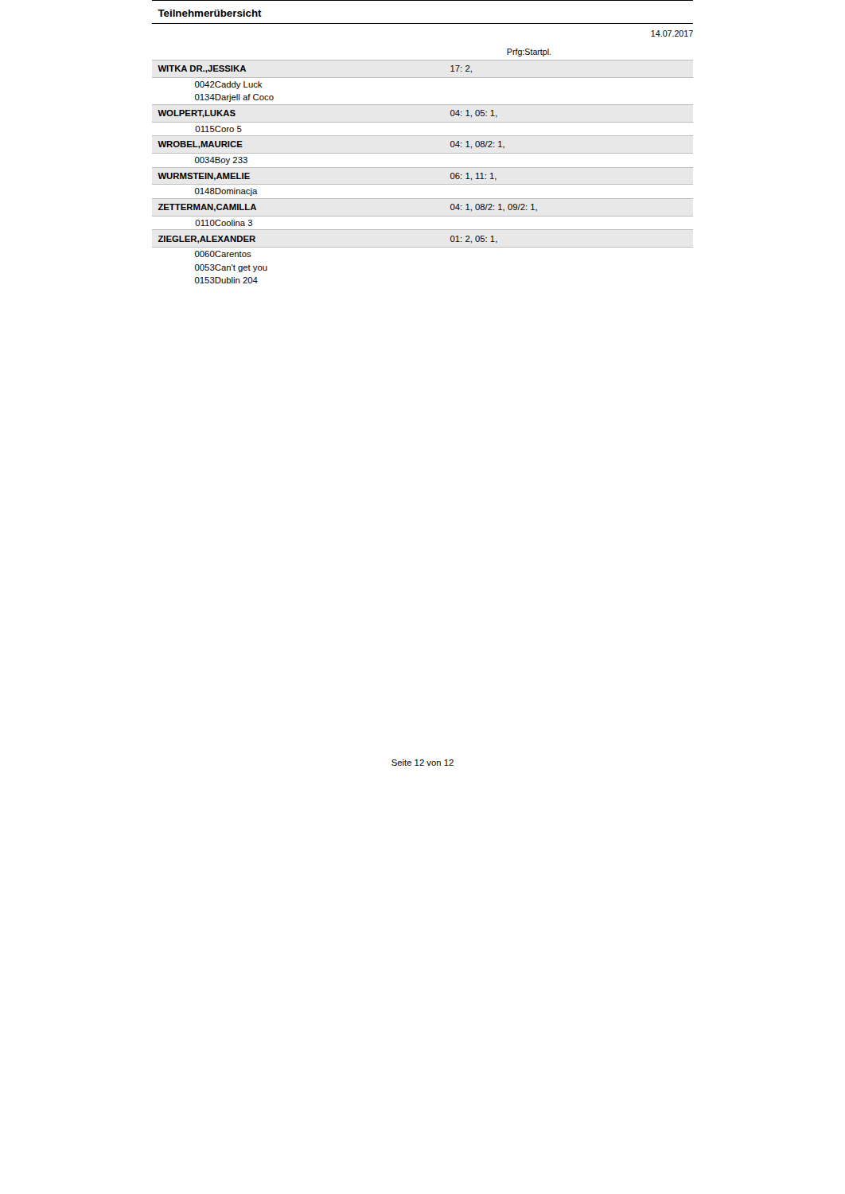Teilnehmerübersicht
14.07.2017
Prfg:Startpl.
| WITKA DR.,JESSIKA | 17: 2, |
| 0042 | Caddy Luck | |
| 0134 | Darjell af Coco | |
| WOLPERT,LUKAS | 04: 1, 05: 1, |
| 0115 | Coro 5 | |
| WROBEL,MAURICE | 04: 1, 08/2: 1, |
| 0034 | Boy 233 | |
| WURMSTEIN,AMELIE | 06: 1, 11: 1, |
| 0148 | Dominacja | |
| ZETTERMAN,CAMILLA | 04: 1, 08/2: 1, 09/2: 1, |
| 0110 | Coolina 3 | |
| ZIEGLER,ALEXANDER | 01: 2, 05: 1, |
| 0060 | Carentos | |
| 0053 | Can't get you | |
| 0153 | Dublin 204 | |
Seite 12 von 12